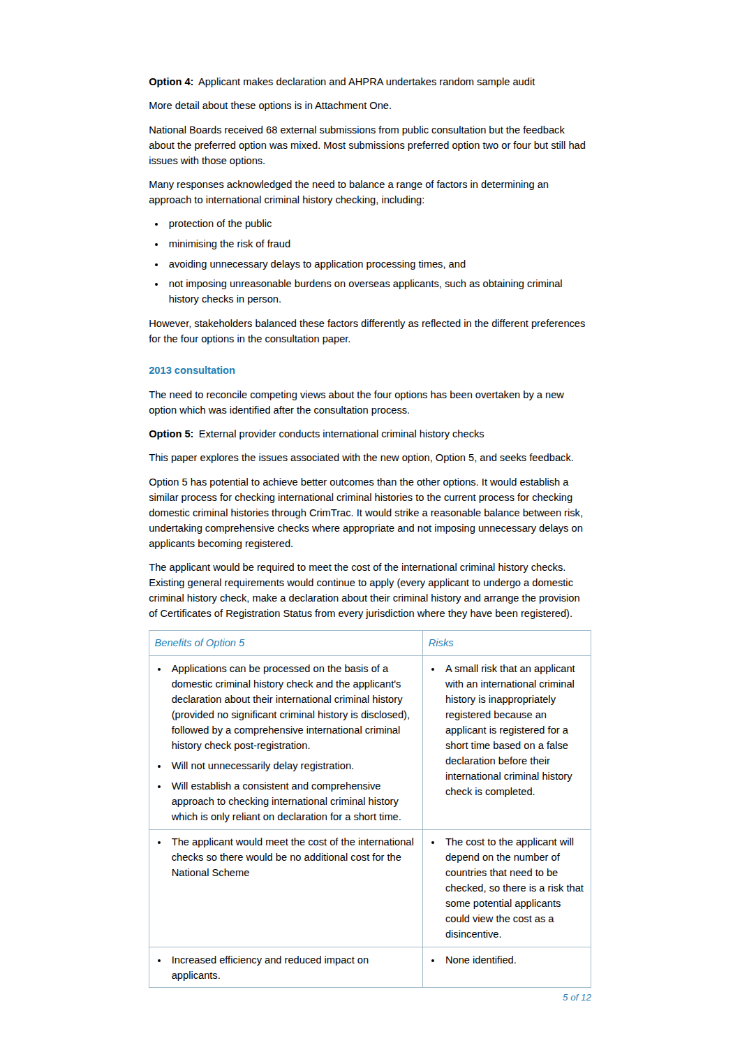Option 4: Applicant makes declaration and AHPRA undertakes random sample audit
More detail about these options is in Attachment One.
National Boards received 68 external submissions from public consultation but the feedback about the preferred option was mixed. Most submissions preferred option two or four but still had issues with those options.
Many responses acknowledged the need to balance a range of factors in determining an approach to international criminal history checking, including:
protection of the public
minimising the risk of fraud
avoiding unnecessary delays to application processing times, and
not imposing unreasonable burdens on overseas applicants, such as obtaining criminal history checks in person.
However, stakeholders balanced these factors differently as reflected in the different preferences for the four options in the consultation paper.
2013 consultation
The need to reconcile competing views about the four options has been overtaken by a new option which was identified after the consultation process.
Option 5: External provider conducts international criminal history checks
This paper explores the issues associated with the new option, Option 5, and seeks feedback.
Option 5 has potential to achieve better outcomes than the other options. It would establish a similar process for checking international criminal histories to the current process for checking domestic criminal histories through CrimTrac. It would strike a reasonable balance between risk, undertaking comprehensive checks where appropriate and not imposing unnecessary delays on applicants becoming registered.
The applicant would be required to meet the cost of the international criminal history checks. Existing general requirements would continue to apply (every applicant to undergo a domestic criminal history check, make a declaration about their criminal history and arrange the provision of Certificates of Registration Status from every jurisdiction where they have been registered).
| Benefits of Option 5 | Risks |
| --- | --- |
| Applications can be processed on the basis of a domestic criminal history check and the applicant's declaration about their international criminal history (provided no significant criminal history is disclosed), followed by a comprehensive international criminal history check post-registration. Will not unnecessarily delay registration. Will establish a consistent and comprehensive approach to checking international criminal history which is only reliant on declaration for a short time. | A small risk that an applicant with an international criminal history is inappropriately registered because an applicant is registered for a short time based on a false declaration before their international criminal history check is completed. |
| The applicant would meet the cost of the international checks so there would be no additional cost for the National Scheme | The cost to the applicant will depend on the number of countries that need to be checked, so there is a risk that some potential applicants could view the cost as a disincentive. |
| Increased efficiency and reduced impact on applicants. | None identified. |
5 of 12